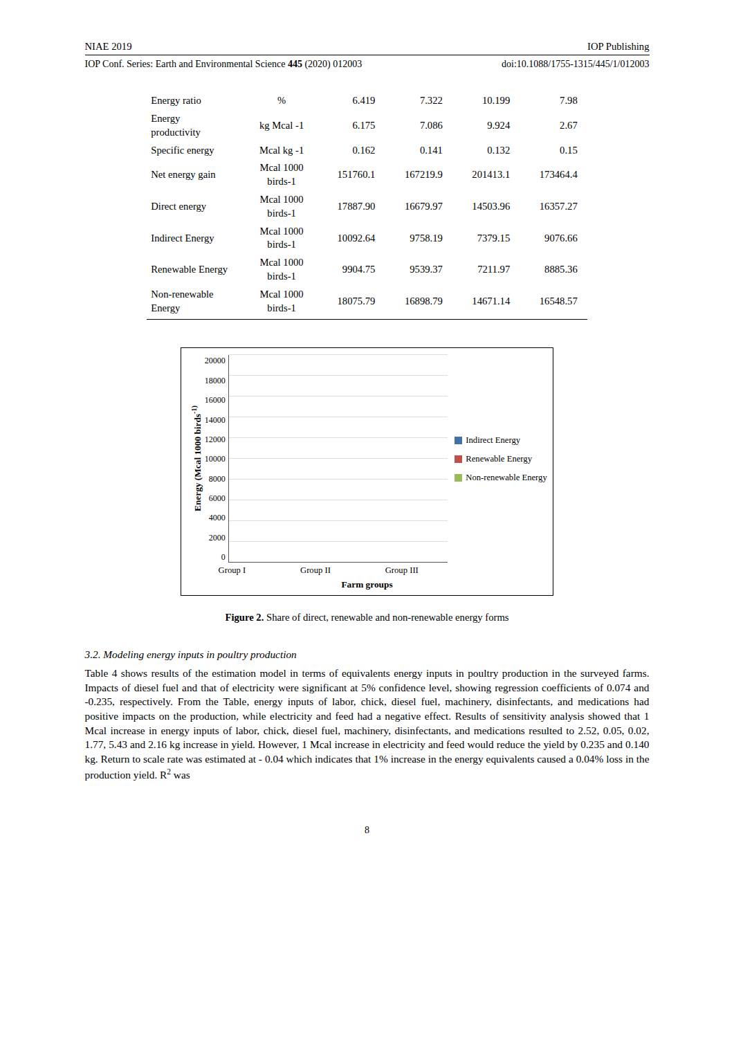NIAE 2019 IOP Publishing
IOP Conf. Series: Earth and Environmental Science 445 (2020) 012003 doi:10.1088/1755-1315/445/1/012003
| Energy ratio | % | 6.419 | 7.322 | 10.199 | 7.98 |
| Energy productivity | kg Mcal -1 | 6.175 | 7.086 | 9.924 | 2.67 |
| Specific energy | Mcal kg -1 | 0.162 | 0.141 | 0.132 | 0.15 |
| Net energy gain | Mcal 1000 birds-1 | 151760.1 | 167219.9 | 201413.1 | 173464.4 |
| Direct energy | Mcal 1000 birds-1 | 17887.90 | 16679.97 | 14503.96 | 16357.27 |
| Indirect Energy | Mcal 1000 birds-1 | 10092.64 | 9758.19 | 7379.15 | 9076.66 |
| Renewable Energy | Mcal 1000 birds-1 | 9904.75 | 9539.37 | 7211.97 | 8885.36 |
| Non-renewable Energy | Mcal 1000 birds-1 | 18075.79 | 16898.79 | 14671.14 | 16548.57 |
Energy (Mcal 1000 birds-1)
20000 18000 16000 14000 12000 10000 8000 6000 4000 2000 0
Indirect Energy
Renewable Energy
Non-renewable Energy
Group I Group II Group III legendspace
Farm groups
Figure 2. Share of direct, renewable and non-renewable energy forms
3.2. Modeling energy inputs in poultry production
Table 4 shows results of the estimation model in terms of equivalents energy inputs in poultry production in the surveyed farms. Impacts of diesel fuel and that of electricity were significant at 5% confidence level, showing regression coefficients of 0.074 and -0.235, respectively. From the Table, energy inputs of labor, chick, diesel fuel, machinery, disinfectants, and medications had positive impacts on the production, while electricity and feed had a negative effect. Results of sensitivity analysis showed that 1 Mcal increase in energy inputs of labor, chick, diesel fuel, machinery, disinfectants, and medications resulted to 2.52, 0.05, 0.02, 1.77, 5.43 and 2.16 kg increase in yield. However, 1 Mcal increase in electricity and feed would reduce the yield by 0.235 and 0.140 kg. Return to scale rate was estimated at - 0.04 which indicates that 1% increase in the energy equivalents caused a 0.04% loss in the production yield. R2 was
8